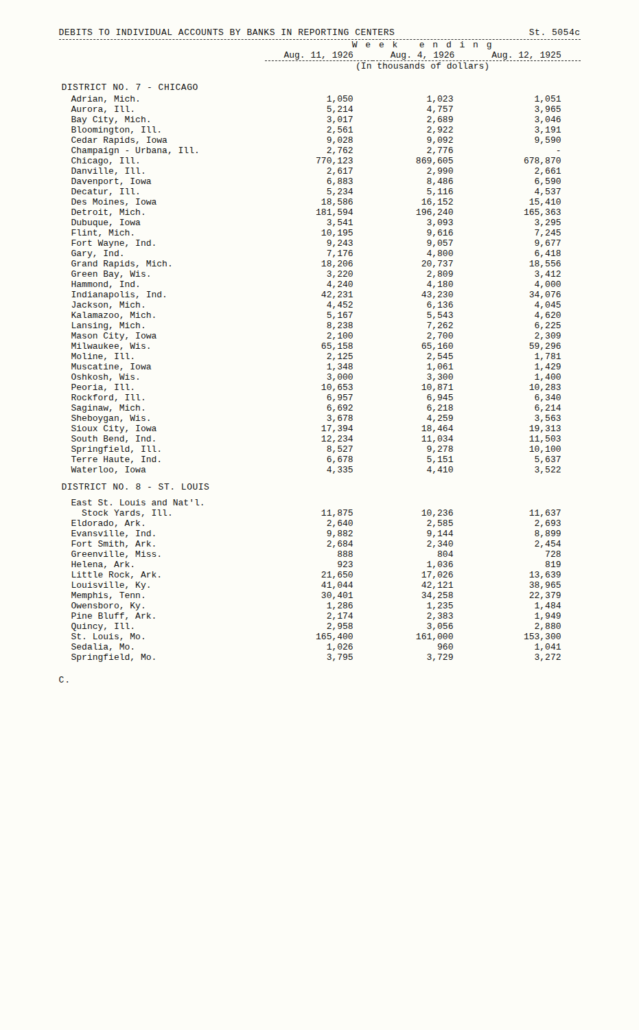DEBITS TO INDIVIDUAL ACCOUNTS BY BANKS IN REPORTING CENTERS St. 5054c
| | W e e k e n d i n g |
| | Aug. 11, 1926 | Aug. 4, 1926 | Aug. 12, 1925 |
| | (In thousands of dollars) |
| DISTRICT NO. 7 - CHICAGO |
| Adrian, Mich. | 1,050 | 1,023 | 1,051 |
| Aurora, Ill. | 5,214 | 4,757 | 3,965 |
| Bay City, Mich. | 3,017 | 2,689 | 3,046 |
| Bloomington, Ill. | 2,561 | 2,922 | 3,191 |
| Cedar Rapids, Iowa | 9,028 | 9,092 | 9,590 |
| Champaign - Urbana, Ill. | 2,762 | 2,776 | - |
| Chicago, Ill. | 770,123 | 869,605 | 678,870 |
| Danville, Ill. | 2,617 | 2,990 | 2,661 |
| Davenport, Iowa | 6,883 | 8,486 | 6,590 |
| Decatur, Ill. | 5,234 | 5,116 | 4,537 |
| Des Moines, Iowa | 18,586 | 16,152 | 15,410 |
| Detroit, Mich. | 181,594 | 196,240 | 165,363 |
| Dubuque, Iowa | 3,541 | 3,093 | 3,295 |
| Flint, Mich. | 10,195 | 9,616 | 7,245 |
| Fort Wayne, Ind. | 9,243 | 9,057 | 9,677 |
| Gary, Ind. | 7,176 | 4,800 | 6,418 |
| Grand Rapids, Mich. | 18,206 | 20,737 | 18,556 |
| Green Bay, Wis. | 3,220 | 2,809 | 3,412 |
| Hammond, Ind. | 4,240 | 4,180 | 4,000 |
| Indianapolis, Ind. | 42,231 | 43,230 | 34,076 |
| Jackson, Mich. | 4,452 | 6,136 | 4,045 |
| Kalamazoo, Mich. | 5,167 | 5,543 | 4,620 |
| Lansing, Mich. | 8,238 | 7,262 | 6,225 |
| Mason City, Iowa | 2,100 | 2,700 | 2,309 |
| Milwaukee, Wis. | 65,158 | 65,160 | 59,296 |
| Moline, Ill. | 2,125 | 2,545 | 1,781 |
| Muscatine, Iowa | 1,348 | 1,061 | 1,429 |
| Oshkosh, Wis. | 3,000 | 3,300 | 1,400 |
| Peoria, Ill. | 10,653 | 10,871 | 10,283 |
| Rockford, Ill. | 6,957 | 6,945 | 6,340 |
| Saginaw, Mich. | 6,692 | 6,218 | 6,214 |
| Sheboygan, Wis. | 3,678 | 4,259 | 3,563 |
| Sioux City, Iowa | 17,394 | 18,464 | 19,313 |
| South Bend, Ind. | 12,234 | 11,034 | 11,503 |
| Springfield, Ill. | 8,527 | 9,278 | 10,100 |
| Terre Haute, Ind. | 6,678 | 5,151 | 5,637 |
| Waterloo, Iowa | 4,335 | 4,410 | 3,522 |
| DISTRICT NO. 8 - ST. LOUIS |
| East St. Louis and Nat'l. |
| Stock Yards, Ill. | 11,875 | 10,236 | 11,637 |
| Eldorado, Ark. | 2,640 | 2,585 | 2,693 |
| Evansville, Ind. | 9,882 | 9,144 | 8,899 |
| Fort Smith, Ark. | 2,684 | 2,340 | 2,454 |
| Greenville, Miss. | 888 | 804 | 728 |
| Helena, Ark. | 923 | 1,036 | 819 |
| Little Rock, Ark. | 21,650 | 17,026 | 13,639 |
| Louisville, Ky. | 41,044 | 42,121 | 38,965 |
| Memphis, Tenn. | 30,401 | 34,258 | 22,379 |
| Owensboro, Ky. | 1,286 | 1,235 | 1,484 |
| Pine Bluff, Ark. | 2,174 | 2,383 | 1,949 |
| Quincy, Ill. | 2,958 | 3,056 | 2,880 |
| St. Louis, Mo. | 165,400 | 161,000 | 153,300 |
| Sedalia, Mo. | 1,026 | 960 | 1,041 |
| Springfield, Mo. | 3,795 | 3,729 | 3,272 |
C.